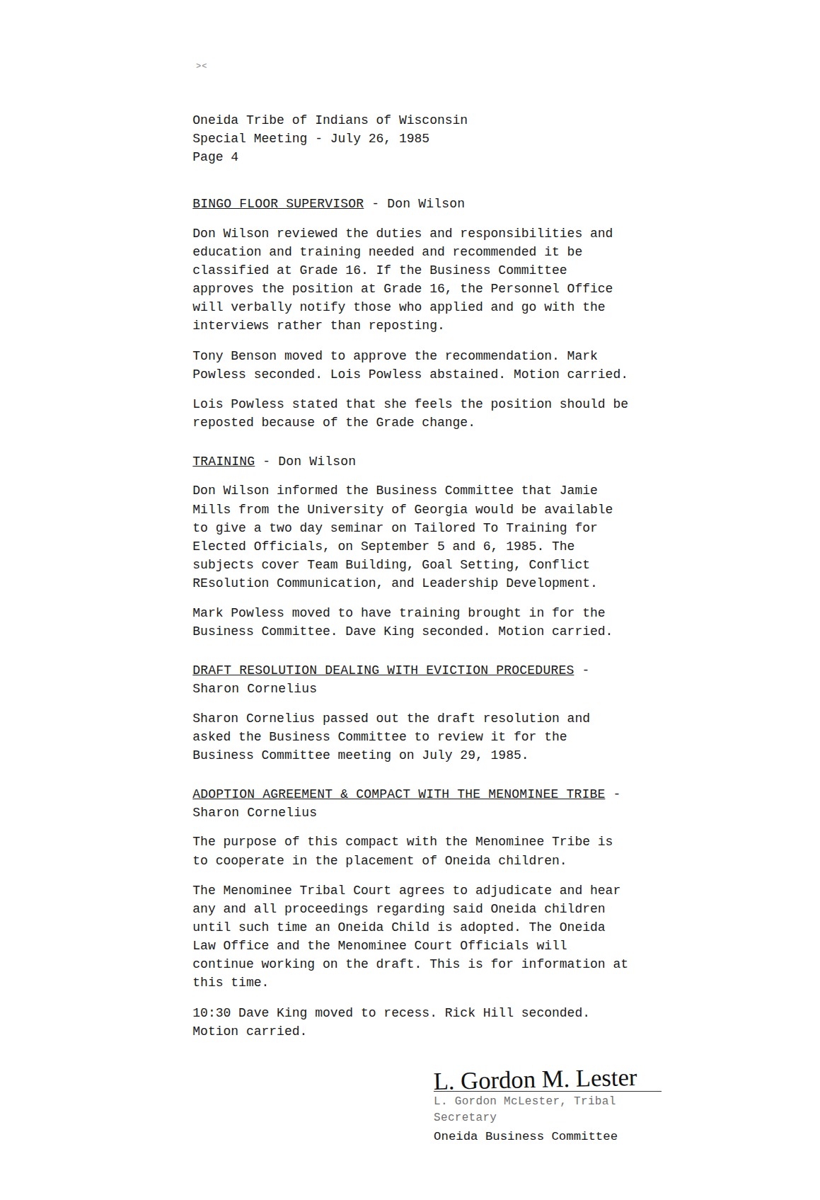><
Oneida Tribe of Indians of Wisconsin
Special Meeting - July 26, 1985
Page 4
BINGO FLOOR SUPERVISOR - Don Wilson
Don Wilson reviewed the duties and responsibilities and education and training needed and recommended it be classified at Grade 16. If the Business Committee approves the position at Grade 16, the Personnel Office will verbally notify those who applied and go with the interviews rather than reposting.
Tony Benson moved to approve the recommendation. Mark Powless seconded. Lois Powless abstained. Motion carried.
Lois Powless stated that she feels the position should be reposted because of the Grade change.
TRAINING - Don Wilson
Don Wilson informed the Business Committee that Jamie Mills from the University of Georgia would be available to give a two day seminar on Tailored To Training for Elected Officials, on September 5 and 6, 1985. The subjects cover Team Building, Goal Setting, Conflict REsolution Communication, and Leadership Development.
Mark Powless moved to have training brought in for the Business Committee. Dave King seconded. Motion carried.
DRAFT RESOLUTION DEALING WITH EVICTION PROCEDURES - Sharon Cornelius
Sharon Cornelius passed out the draft resolution and asked the Business Committee to review it for the Business Committee meeting on July 29, 1985.
ADOPTION AGREEMENT & COMPACT WITH THE MENOMINEE TRIBE - Sharon Cornelius
The purpose of this compact with the Menominee Tribe is to cooperate in the placement of Oneida children.
The Menominee Tribal Court agrees to adjudicate and hear any and all proceedings regarding said Oneida children until such time an Oneida Child is adopted. The Oneida Law Office and the Menominee Court Officials will continue working on the draft. This is for information at this time.
10:30 Dave King moved to recess. Rick Hill seconded. Motion carried.
L. Gordon M. Lester
L. Gordon McLester, Tribal Secretary
Oneida Business Committee